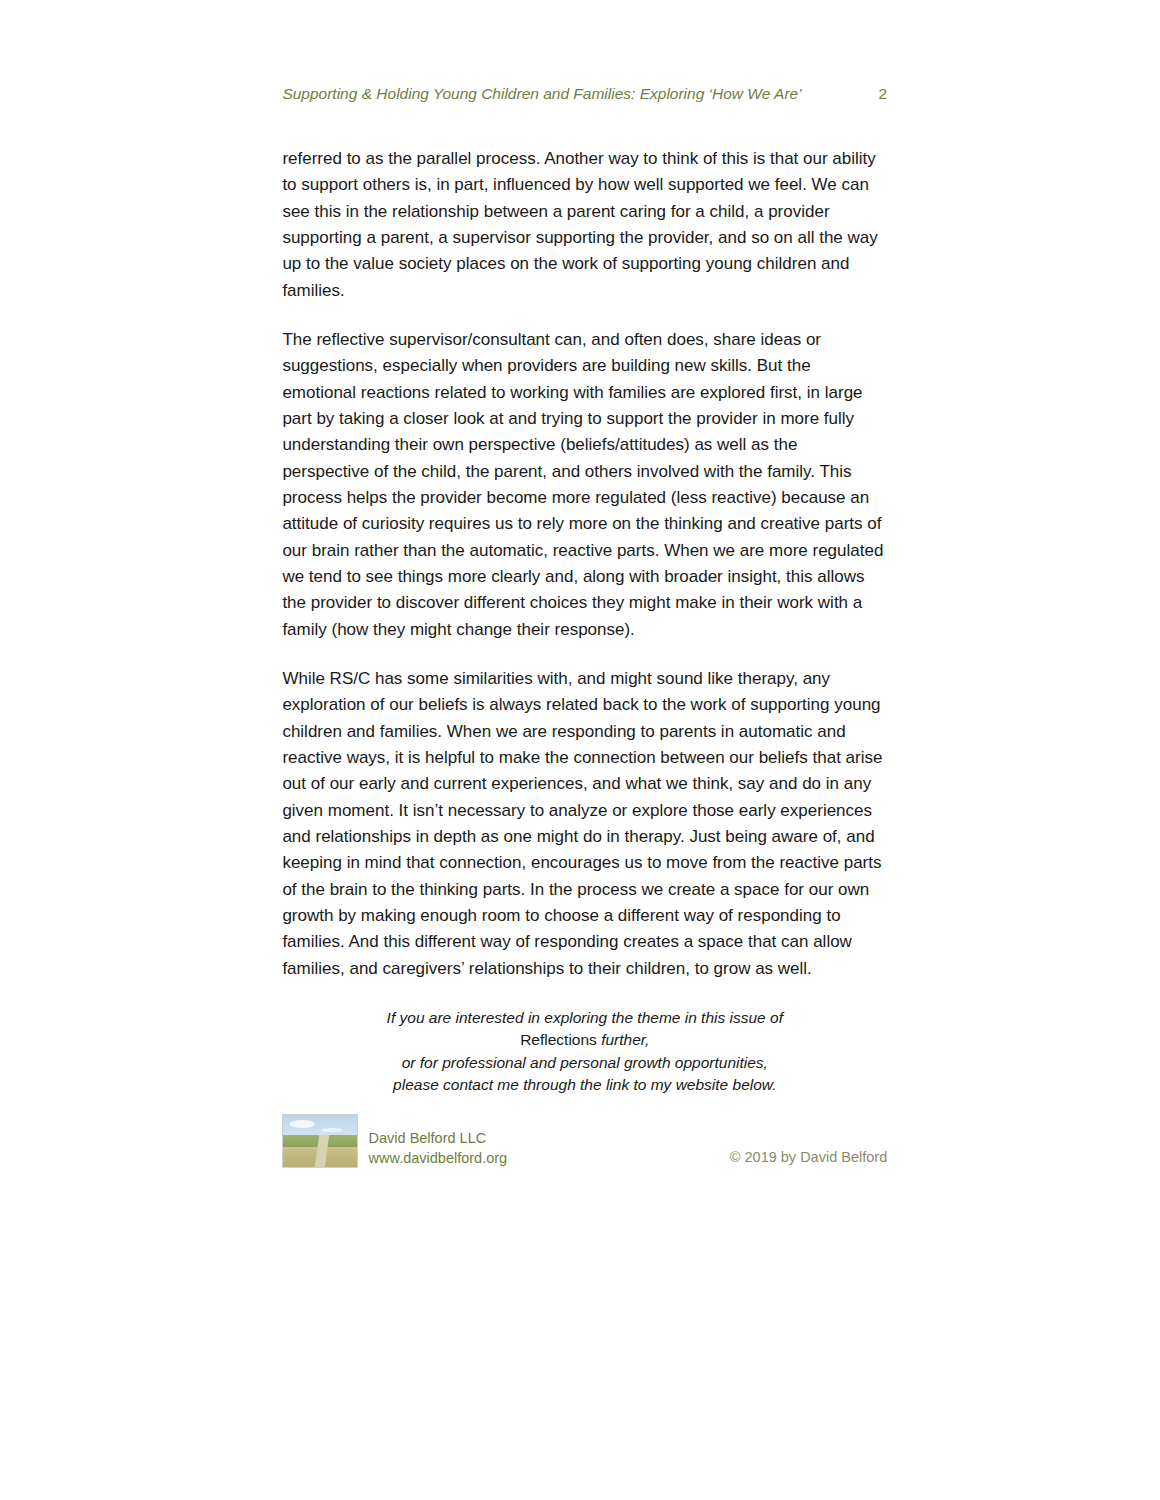Supporting & Holding Young Children and Families: Exploring ‘How We Are’
2
referred to as the parallel process. Another way to think of this is that our ability to support others is, in part, influenced by how well supported we feel. We can see this in the relationship between a parent caring for a child, a provider supporting a parent, a supervisor supporting the provider, and so on all the way up to the value society places on the work of supporting young children and families.
The reflective supervisor/consultant can, and often does, share ideas or suggestions, especially when providers are building new skills. But the emotional reactions related to working with families are explored first, in large part by taking a closer look at and trying to support the provider in more fully understanding their own perspective (beliefs/attitudes) as well as the perspective of the child, the parent, and others involved with the family. This process helps the provider become more regulated (less reactive) because an attitude of curiosity requires us to rely more on the thinking and creative parts of our brain rather than the automatic, reactive parts. When we are more regulated we tend to see things more clearly and, along with broader insight, this allows the provider to discover different choices they might make in their work with a family (how they might change their response).
While RS/C has some similarities with, and might sound like therapy, any exploration of our beliefs is always related back to the work of supporting young children and families. When we are responding to parents in automatic and reactive ways, it is helpful to make the connection between our beliefs that arise out of our early and current experiences, and what we think, say and do in any given moment. It isn’t necessary to analyze or explore those early experiences and relationships in depth as one might do in therapy. Just being aware of, and keeping in mind that connection, encourages us to move from the reactive parts of the brain to the thinking parts. In the process we create a space for our own growth by making enough room to choose a different way of responding to families. And this different way of responding creates a space that can allow families, and caregivers’ relationships to their children, to grow as well.
If you are interested in exploring the theme in this issue of Reflections further,
or for professional and personal growth opportunities,
please contact me through the link to my website below.
David Belford LLC
www.davidbelford.org
© 2019 by David Belford